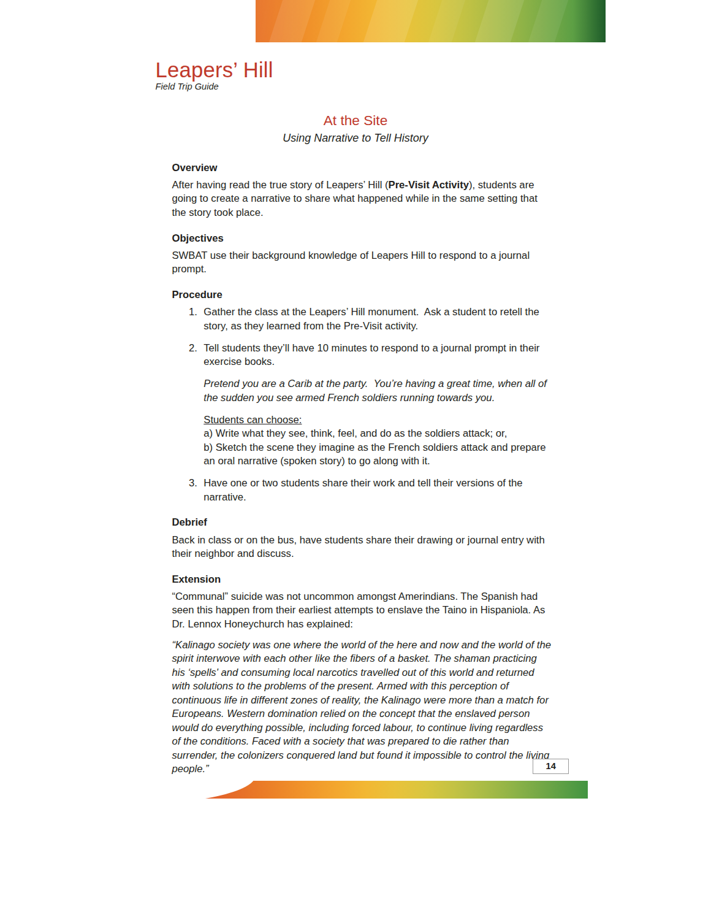Leapers’ Hill
Field Trip Guide
At the Site
Using Narrative to Tell History
Overview
After having read the true story of Leapers’ Hill (Pre-Visit Activity), students are going to create a narrative to share what happened while in the same setting that the story took place.
Objectives
SWBAT use their background knowledge of Leapers Hill to respond to a journal prompt.
Procedure
Gather the class at the Leapers’ Hill monument. Ask a student to retell the story, as they learned from the Pre-Visit activity.
Tell students they’ll have 10 minutes to respond to a journal prompt in their exercise books.
Pretend you are a Carib at the party. You’re having a great time, when all of the sudden you see armed French soldiers running towards you.
Students can choose:
a) Write what they see, think, feel, and do as the soldiers attack; or,
b) Sketch the scene they imagine as the French soldiers attack and prepare an oral narrative (spoken story) to go along with it.
Have one or two students share their work and tell their versions of the narrative.
Debrief
Back in class or on the bus, have students share their drawing or journal entry with their neighbor and discuss.
Extension
“Communal” suicide was not uncommon amongst Amerindians. The Spanish had seen this happen from their earliest attempts to enslave the Taino in Hispaniola. As Dr. Lennox Honeychurch has explained:
“Kalinago society was one where the world of the here and now and the world of the spirit interwove with each other like the fibers of a basket. The shaman practicing his ‘spells' and consuming local narcotics travelled out of this world and returned with solutions to the problems of the present. Armed with this perception of continuous life in different zones of reality, the Kalinago were more than a match for Europeans. Western domination relied on the concept that the enslaved person would do everything possible, including forced labour, to continue living regardless of the conditions. Faced with a society that was prepared to die rather than surrender, the colonizers conquered land but found it impossible to control the living people.”
(Honeychurch, 2002). Discuss this sentiment.
14